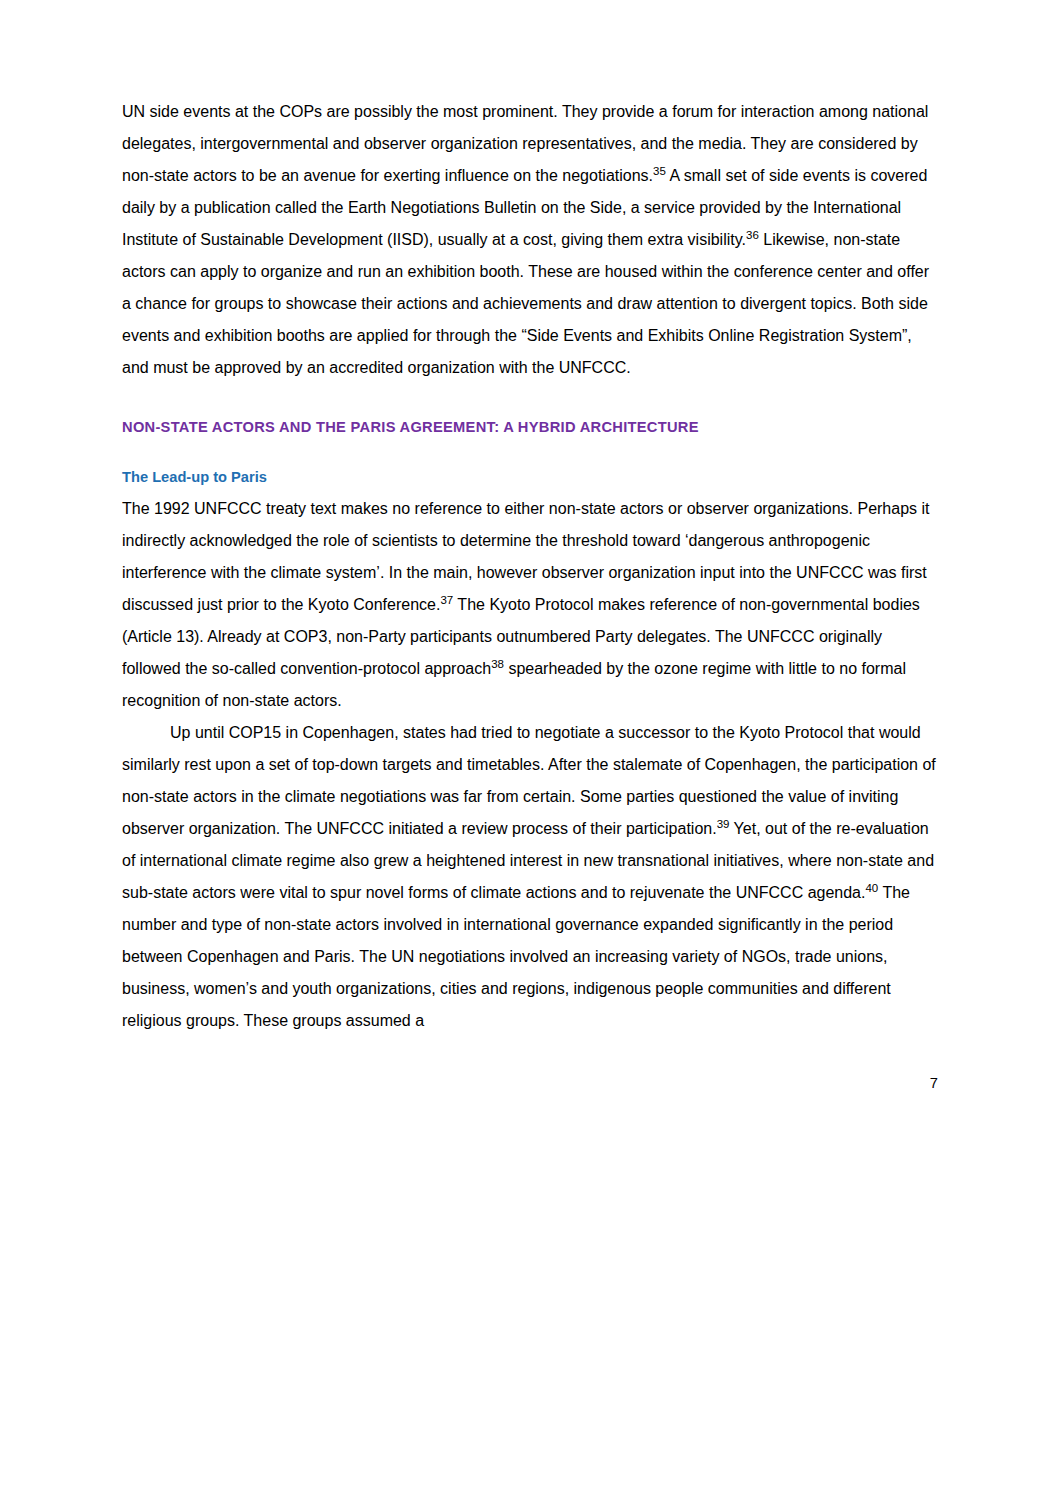UN side events at the COPs are possibly the most prominent. They provide a forum for interaction among national delegates, intergovernmental and observer organization representatives, and the media. They are considered by non-state actors to be an avenue for exerting influence on the negotiations.35 A small set of side events is covered daily by a publication called the Earth Negotiations Bulletin on the Side, a service provided by the International Institute of Sustainable Development (IISD), usually at a cost, giving them extra visibility.36 Likewise, non-state actors can apply to organize and run an exhibition booth. These are housed within the conference center and offer a chance for groups to showcase their actions and achievements and draw attention to divergent topics. Both side events and exhibition booths are applied for through the “Side Events and Exhibits Online Registration System”, and must be approved by an accredited organization with the UNFCCC.
NON-STATE ACTORS AND THE PARIS AGREEMENT: A HYBRID ARCHITECTURE
The Lead-up to Paris
The 1992 UNFCCC treaty text makes no reference to either non-state actors or observer organizations. Perhaps it indirectly acknowledged the role of scientists to determine the threshold toward ‘dangerous anthropogenic interference with the climate system’. In the main, however observer organization input into the UNFCCC was first discussed just prior to the Kyoto Conference.37 The Kyoto Protocol makes reference of non-governmental bodies (Article 13). Already at COP3, non-Party participants outnumbered Party delegates. The UNFCCC originally followed the so-called convention-protocol approach38 spearheaded by the ozone regime with little to no formal recognition of non-state actors.
Up until COP15 in Copenhagen, states had tried to negotiate a successor to the Kyoto Protocol that would similarly rest upon a set of top-down targets and timetables. After the stalemate of Copenhagen, the participation of non-state actors in the climate negotiations was far from certain. Some parties questioned the value of inviting observer organization. The UNFCCC initiated a review process of their participation.39 Yet, out of the re-evaluation of international climate regime also grew a heightened interest in new transnational initiatives, where non-state and sub-state actors were vital to spur novel forms of climate actions and to rejuvenate the UNFCCC agenda.40 The number and type of non-state actors involved in international governance expanded significantly in the period between Copenhagen and Paris. The UN negotiations involved an increasing variety of NGOs, trade unions, business, women’s and youth organizations, cities and regions, indigenous people communities and different religious groups. These groups assumed a
7